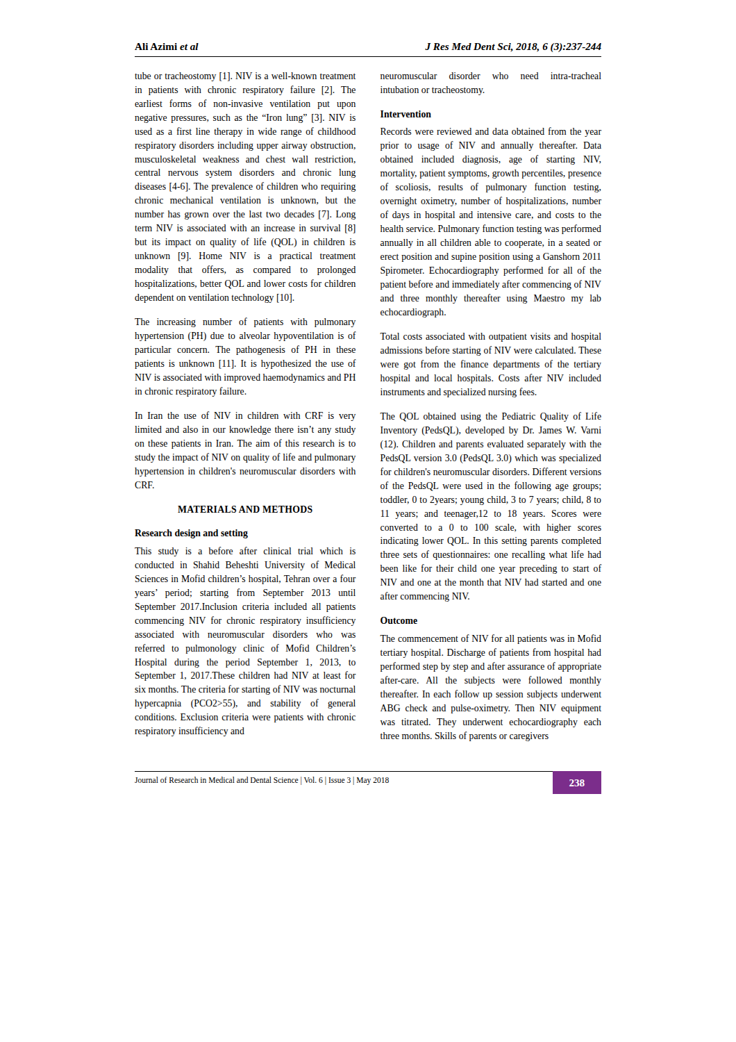Ali Azimi et al
J Res Med Dent Sci, 2018, 6 (3):237-244
tube or tracheostomy [1]. NIV is a well-known treatment in patients with chronic respiratory failure [2]. The earliest forms of non-invasive ventilation put upon negative pressures, such as the “Iron lung” [3]. NIV is used as a first line therapy in wide range of childhood respiratory disorders including upper airway obstruction, musculoskeletal weakness and chest wall restriction, central nervous system disorders and chronic lung diseases [4-6]. The prevalence of children who requiring chronic mechanical ventilation is unknown, but the number has grown over the last two decades [7]. Long term NIV is associated with an increase in survival [8] but its impact on quality of life (QOL) in children is unknown [9]. Home NIV is a practical treatment modality that offers, as compared to prolonged hospitalizations, better QOL and lower costs for children dependent on ventilation technology [10].
The increasing number of patients with pulmonary hypertension (PH) due to alveolar hypoventilation is of particular concern. The pathogenesis of PH in these patients is unknown [11]. It is hypothesized the use of NIV is associated with improved haemodynamics and PH in chronic respiratory failure.
In Iran the use of NIV in children with CRF is very limited and also in our knowledge there isn’t any study on these patients in Iran. The aim of this research is to study the impact of NIV on quality of life and pulmonary hypertension in children's neuromuscular disorders with CRF.
MATERIALS AND METHODS
Research design and setting
This study is a before after clinical trial which is conducted in Shahid Beheshti University of Medical Sciences in Mofid children’s hospital, Tehran over a four years’ period; starting from September 2013 until September 2017.Inclusion criteria included all patients commencing NIV for chronic respiratory insufficiency associated with neuromuscular disorders who was referred to pulmonology clinic of Mofid Children’s Hospital during the period September 1, 2013, to September 1, 2017.These children had NIV at least for six months. The criteria for starting of NIV was nocturnal hypercapnia (PCO2>55), and stability of general conditions. Exclusion criteria were patients with chronic respiratory insufficiency and
neuromuscular disorder who need intra-tracheal intubation or tracheostomy.
Intervention
Records were reviewed and data obtained from the year prior to usage of NIV and annually thereafter. Data obtained included diagnosis, age of starting NIV, mortality, patient symptoms, growth percentiles, presence of scoliosis, results of pulmonary function testing, overnight oximetry, number of hospitalizations, number of days in hospital and intensive care, and costs to the health service. Pulmonary function testing was performed annually in all children able to cooperate, in a seated or erect position and supine position using a Ganshorn 2011 Spirometer. Echocardiography performed for all of the patient before and immediately after commencing of NIV and three monthly thereafter using Maestro my lab echocardiograph.
Total costs associated with outpatient visits and hospital admissions before starting of NIV were calculated. These were got from the finance departments of the tertiary hospital and local hospitals. Costs after NIV included instruments and specialized nursing fees.
The QOL obtained using the Pediatric Quality of Life Inventory (PedsQL), developed by Dr. James W. Varni (12). Children and parents evaluated separately with the PedsQL version 3.0 (PedsQL 3.0) which was specialized for children's neuromuscular disorders. Different versions of the PedsQL were used in the following age groups; toddler, 0 to 2years; young child, 3 to 7 years; child, 8 to 11 years; and teenager,12 to 18 years. Scores were converted to a 0 to 100 scale, with higher scores indicating lower QOL. In this setting parents completed three sets of questionnaires: one recalling what life had been like for their child one year preceding to start of NIV and one at the month that NIV had started and one after commencing NIV.
Outcome
The commencement of NIV for all patients was in Mofid tertiary hospital. Discharge of patients from hospital had performed step by step and after assurance of appropriate after-care. All the subjects were followed monthly thereafter. In each follow up session subjects underwent ABG check and pulse-oximetry. Then NIV equipment was titrated. They underwent echocardiography each three months. Skills of parents or caregivers
Journal of Research in Medical and Dental Science | Vol. 6 | Issue 3 | May 2018
238